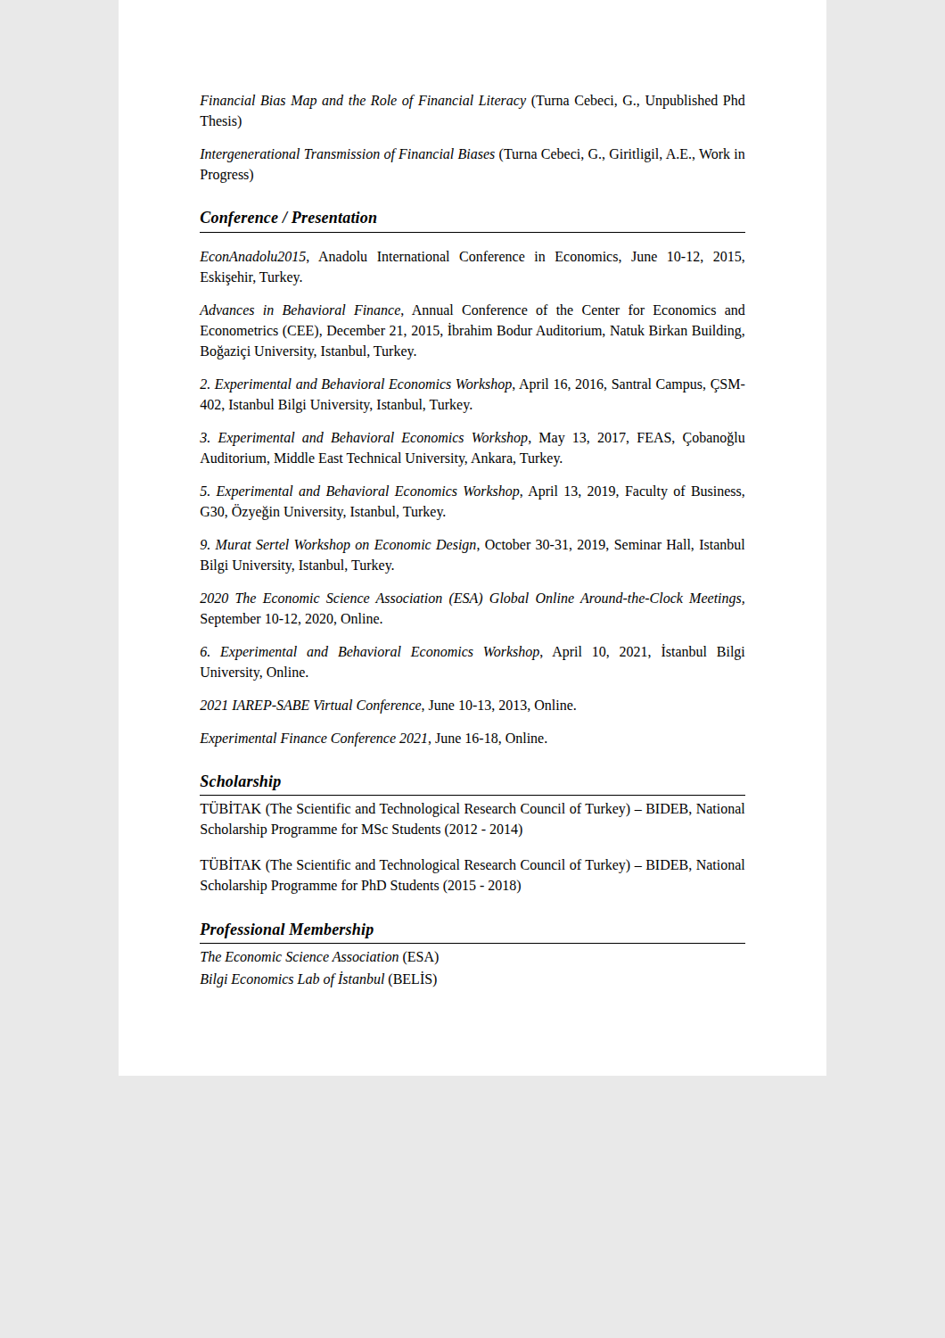Financial Bias Map and the Role of Financial Literacy (Turna Cebeci, G., Unpublished Phd Thesis)
Intergenerational Transmission of Financial Biases (Turna Cebeci, G., Giritligil, A.E., Work in Progress)
Conference / Presentation
EconAnadolu2015, Anadolu International Conference in Economics, June 10-12, 2015, Eskişehir, Turkey.
Advances in Behavioral Finance, Annual Conference of the Center for Economics and Econometrics (CEE), December 21, 2015, İbrahim Bodur Auditorium, Natuk Birkan Building, Boğaziçi University, Istanbul, Turkey.
2. Experimental and Behavioral Economics Workshop, April 16, 2016, Santral Campus, ÇSM-402, Istanbul Bilgi University, Istanbul, Turkey.
3. Experimental and Behavioral Economics Workshop, May 13, 2017, FEAS, Çobanoğlu Auditorium, Middle East Technical University, Ankara, Turkey.
5. Experimental and Behavioral Economics Workshop, April 13, 2019, Faculty of Business, G30, Özyeğin University, Istanbul, Turkey.
9. Murat Sertel Workshop on Economic Design, October 30-31, 2019, Seminar Hall, Istanbul Bilgi University, Istanbul, Turkey.
2020 The Economic Science Association (ESA) Global Online Around-the-Clock Meetings, September 10-12, 2020, Online.
6. Experimental and Behavioral Economics Workshop, April 10, 2021, İstanbul Bilgi University, Online.
2021 IAREP-SABE Virtual Conference, June 10-13, 2013, Online.
Experimental Finance Conference 2021, June 16-18, Online.
Scholarship
TÜBİTAK (The Scientific and Technological Research Council of Turkey) – BIDEB, National Scholarship Programme for MSc Students (2012 - 2014)
TÜBİTAK (The Scientific and Technological Research Council of Turkey) – BIDEB, National Scholarship Programme for PhD Students (2015 - 2018)
Professional Membership
The Economic Science Association (ESA)
Bilgi Economics Lab of İstanbul (BELİS)